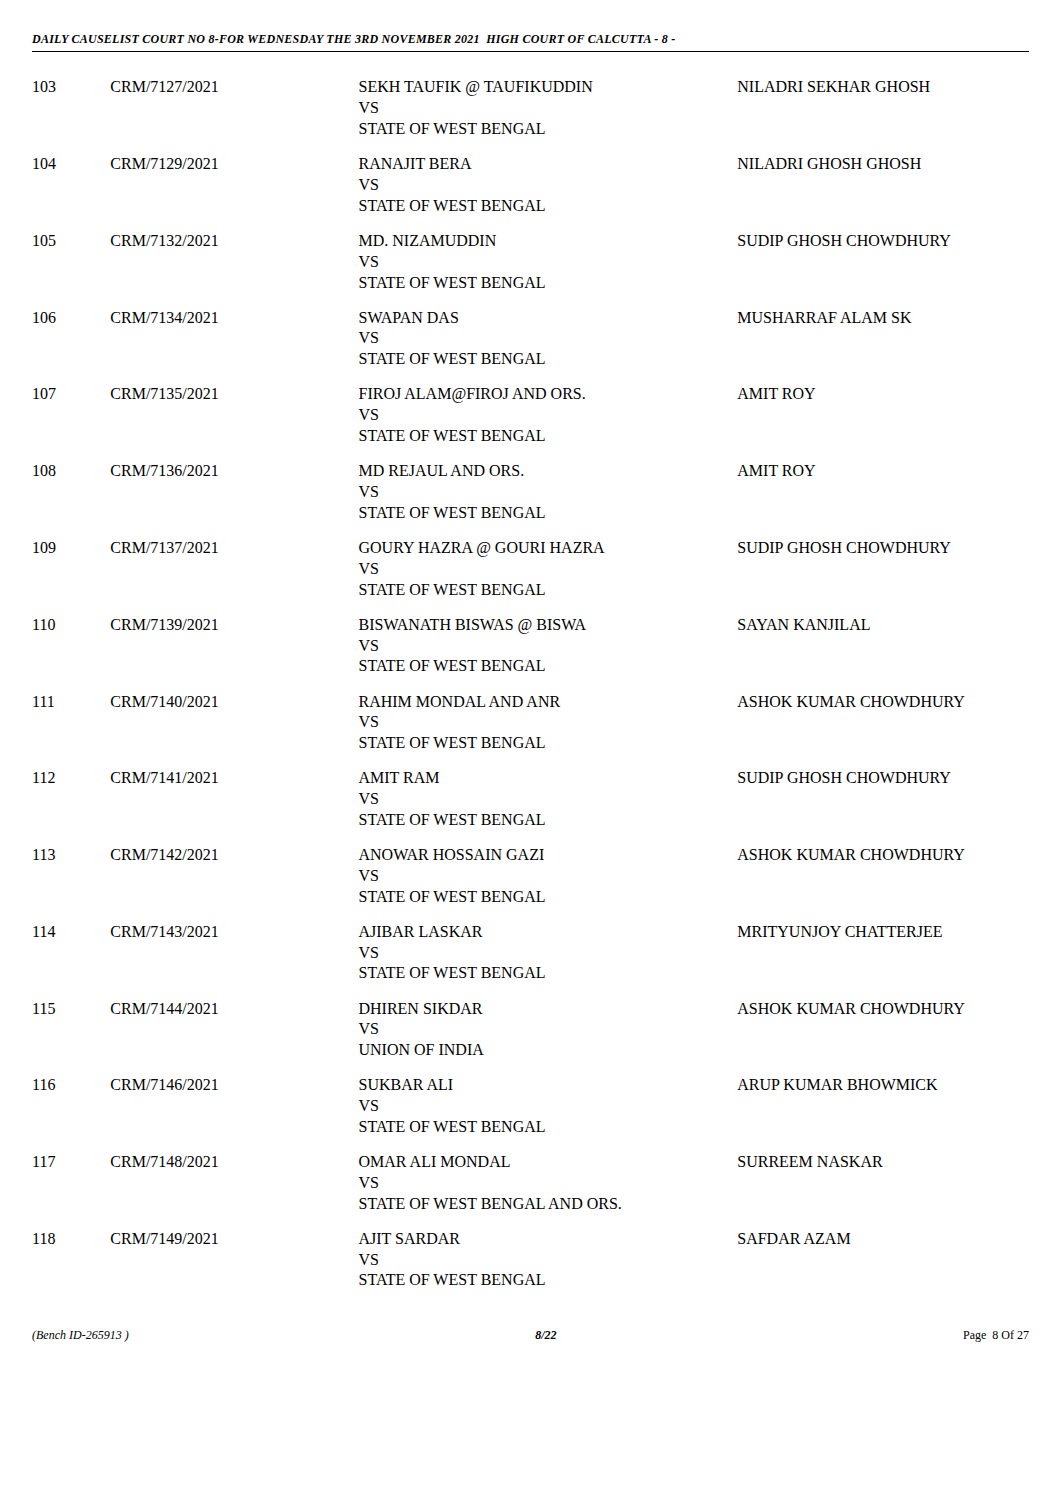DAILY CAUSELIST COURT NO 8-FOR WEDNESDAY THE 3RD NOVEMBER 2021 HIGH COURT OF CALCUTTA - 8 -
| 103 | CRM/7127/2021 | SEKH TAUFIK @ TAUFIKUDDIN VS STATE OF WEST BENGAL | NILADRI SEKHAR GHOSH |
| 104 | CRM/7129/2021 | RANAJIT BERA VS STATE OF WEST BENGAL | NILADRI GHOSH GHOSH |
| 105 | CRM/7132/2021 | MD. NIZAMUDDIN VS STATE OF WEST BENGAL | SUDIP GHOSH CHOWDHURY |
| 106 | CRM/7134/2021 | SWAPAN DAS VS STATE OF WEST BENGAL | MUSHARRAF ALAM SK |
| 107 | CRM/7135/2021 | FIROJ ALAM@FIROJ AND ORS. VS STATE OF WEST BENGAL | AMIT ROY |
| 108 | CRM/7136/2021 | MD REJAUL AND ORS. VS STATE OF WEST BENGAL | AMIT ROY |
| 109 | CRM/7137/2021 | GOURY HAZRA @ GOURI HAZRA VS STATE OF WEST BENGAL | SUDIP GHOSH CHOWDHURY |
| 110 | CRM/7139/2021 | BISWANATH BISWAS @ BISWA VS STATE OF WEST BENGAL | SAYAN KANJILAL |
| 111 | CRM/7140/2021 | RAHIM MONDAL AND ANR VS STATE OF WEST BENGAL | ASHOK KUMAR CHOWDHURY |
| 112 | CRM/7141/2021 | AMIT RAM VS STATE OF WEST BENGAL | SUDIP GHOSH CHOWDHURY |
| 113 | CRM/7142/2021 | ANOWAR HOSSAIN GAZI VS STATE OF WEST BENGAL | ASHOK KUMAR CHOWDHURY |
| 114 | CRM/7143/2021 | AJIBAR LASKAR VS STATE OF WEST BENGAL | MRITYUNJOY CHATTERJEE |
| 115 | CRM/7144/2021 | DHIREN SIKDAR VS UNION OF INDIA | ASHOK KUMAR CHOWDHURY |
| 116 | CRM/7146/2021 | SUKBAR ALI VS STATE OF WEST BENGAL | ARUP KUMAR BHOWMICK |
| 117 | CRM/7148/2021 | OMAR ALI MONDAL VS STATE OF WEST BENGAL AND ORS. | SURREEM NASKAR |
| 118 | CRM/7149/2021 | AJIT SARDAR VS STATE OF WEST BENGAL | SAFDAR AZAM |
(Bench ID-265913 ) 8/22 Page 8 Of 27